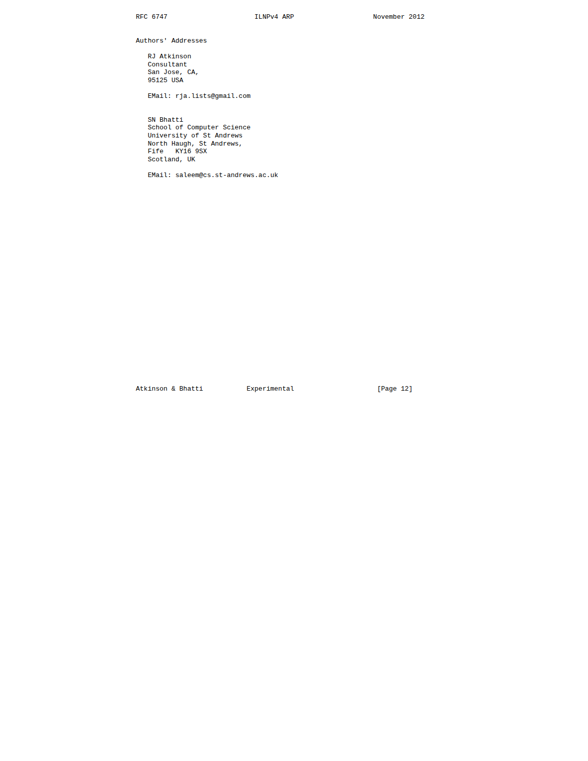RFC 6747                      ILNPv4 ARP                    November 2012


Authors' Addresses

   RJ Atkinson
   Consultant
   San Jose, CA,
   95125 USA

   EMail: rja.lists@gmail.com


   SN Bhatti
   School of Computer Science
   University of St Andrews
   North Haugh, St Andrews,
   Fife   KY16 9SX
   Scotland, UK

   EMail: saleem@cs.st-andrews.ac.uk


























Atkinson & Bhatti           Experimental                     [Page 12]